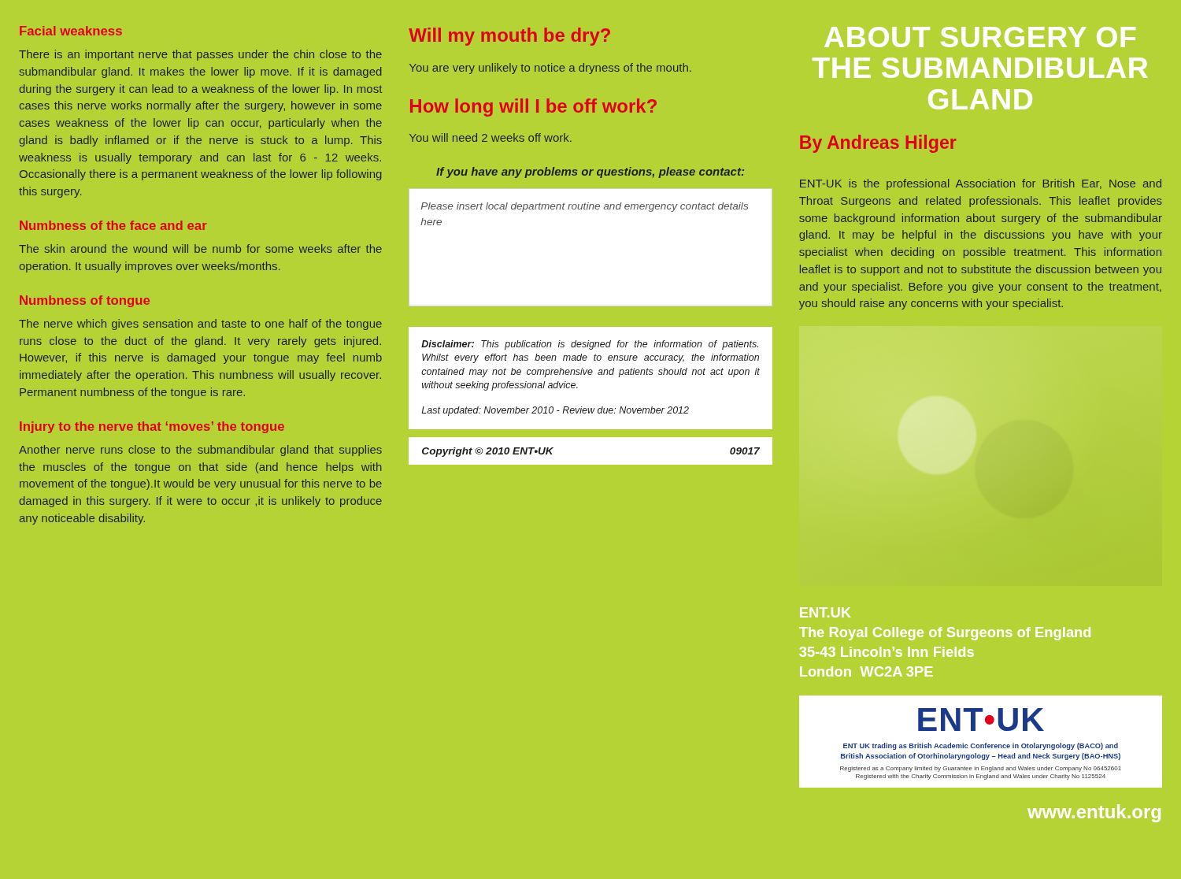Facial weakness
There is an important nerve that passes under the chin close to the submandibular gland. It makes the lower lip move. If it is damaged during the surgery it can lead to a weakness of the lower lip. In most cases this nerve works normally after the surgery, however in some cases weakness of the lower lip can occur, particularly when the gland is badly inflamed or if the nerve is stuck to a lump. This weakness is usually temporary and can last for 6 - 12 weeks. Occasionally there is a permanent weakness of the lower lip following this surgery.
Numbness of the face and ear
The skin around the wound will be numb for some weeks after the operation. It usually improves over weeks/months.
Numbness of tongue
The nerve which gives sensation and taste to one half of the tongue runs close to the duct of the gland. It very rarely gets injured. However, if this nerve is damaged your tongue may feel numb immediately after the operation. This numbness will usually recover. Permanent numbness of the tongue is rare.
Injury to the nerve that ‘moves’ the tongue
Another nerve runs close to the submandibular gland that supplies the muscles of the tongue on that side (and hence helps with movement of the tongue).It would be very unusual for this nerve to be damaged in this surgery. If it were to occur ,it is unlikely to produce any noticeable disability.
Will my mouth be dry?
You are very unlikely to notice a dryness of the mouth.
How long will I be off work?
You will need 2 weeks off work.
If you have any problems or questions, please contact:
Please insert local department routine and emergency contact details here
Disclaimer: This publication is designed for the information of patients. Whilst every effort has been made to ensure accuracy, the information contained may not be comprehensive and patients should not act upon it without seeking professional advice.
Last updated: November 2010 - Review due: November 2012
Copyright © 2010 ENT•UK 09017
About Surgery of the Submandibular Gland
By Andreas Hilger
ENT-UK is the professional Association for British Ear, Nose and Throat Surgeons and related professionals. This leaflet provides some background information about surgery of the submandibular gland. It may be helpful in the discussions you have with your specialist when deciding on possible treatment. This information leaflet is to support and not to substitute the discussion between you and your specialist. Before you give your consent to the treatment, you should raise any concerns with your specialist.
ENT.UK
The Royal College of Surgeons of England
35-43 Lincoln’s Inn Fields
London WC2A 3PE
ENT•UK
ENT UK trading as British Academic Conference in Otolaryngology (BACO) and
British Association of Otorhinolaryngology – Head and Neck Surgery (BAO-HNS)
Registered as a Company limited by Guarantee in England and Wales under Company No 06452601
Registered with the Charity Commission in England and Wales under Charity No 1125524
www.entuk.org